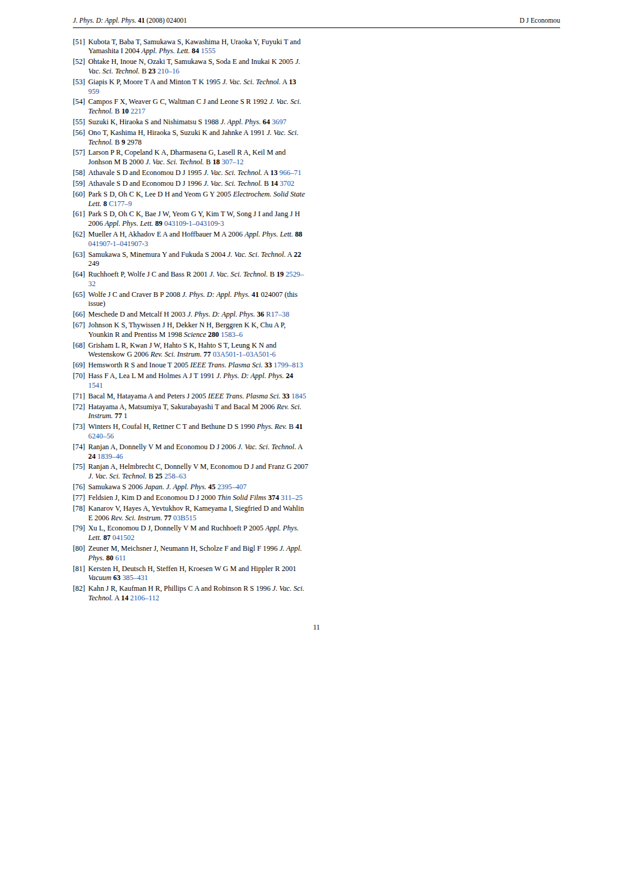J. Phys. D: Appl. Phys. 41 (2008) 024001 D J Economou
[51] Kubota T, Baba T, Samukawa S, Kawashima H, Uraoka Y, Fuyuki T and Yamashita I 2004 Appl. Phys. Lett. 84 1555
[52] Ohtake H, Inoue N, Ozaki T, Samukawa S, Soda E and Inukai K 2005 J. Vac. Sci. Technol. B 23 210–16
[53] Giapis K P, Moore T A and Minton T K 1995 J. Vac. Sci. Technol. A 13 959
[54] Campos F X, Weaver G C, Waltman C J and Leone S R 1992 J. Vac. Sci. Technol. B 10 2217
[55] Suzuki K, Hiraoka S and Nishimatsu S 1988 J. Appl. Phys. 64 3697
[56] Ono T, Kashima H, Hiraoka S, Suzuki K and Jahnke A 1991 J. Vac. Sci. Technol. B 9 2978
[57] Larson P R, Copeland K A, Dharmasena G, Lasell R A, Keil M and Jonhson M B 2000 J. Vac. Sci. Technol. B 18 307–12
[58] Athavale S D and Economou D J 1995 J. Vac. Sci. Technol. A 13 966–71
[59] Athavale S D and Economou D J 1996 J. Vac. Sci. Technol. B 14 3702
[60] Park S D, Oh C K, Lee D H and Yeom G Y 2005 Electrochem. Solid State Lett. 8 C177–9
[61] Park S D, Oh C K, Bae J W, Yeom G Y, Kim T W, Song J I and Jang J H 2006 Appl. Phys. Lett. 89 043109-1–043109-3
[62] Mueller A H, Akhadov E A and Hoffbauer M A 2006 Appl. Phys. Lett. 88 041907-1–041907-3
[63] Samukawa S, Minemura Y and Fukuda S 2004 J. Vac. Sci. Technol. A 22 249
[64] Ruchhoeft P, Wolfe J C and Bass R 2001 J. Vac. Sci. Technol. B 19 2529–32
[65] Wolfe J C and Craver B P 2008 J. Phys. D: Appl. Phys. 41 024007 (this issue)
[66] Meschede D and Metcalf H 2003 J. Phys. D: Appl. Phys. 36 R17–38
[67] Johnson K S, Thywissen J H, Dekker N H, Berggren K K, Chu A P, Younkin R and Prentiss M 1998 Science 280 1583–6
[68] Grisham L R, Kwan J W, Hahto S K, Hahto S T, Leung K N and Westenskow G 2006 Rev. Sci. Instrum. 77 03A501-1–03A501-6
[69] Hemsworth R S and Inoue T 2005 IEEE Trans. Plasma Sci. 33 1799–813
[70] Hass F A, Lea L M and Holmes A J T 1991 J. Phys. D: Appl. Phys. 24 1541
[71] Bacal M, Hatayama A and Peters J 2005 IEEE Trans. Plasma Sci. 33 1845
[72] Hatayama A, Matsumiya T, Sakurabayashi T and Bacal M 2006 Rev. Sci. Instrum. 77 1
[73] Winters H, Coufal H, Rettner C T and Bethune D S 1990 Phys. Rev. B 41 6240–56
[74] Ranjan A, Donnelly V M and Economou D J 2006 J. Vac. Sci. Technol. A 24 1839–46
[75] Ranjan A, Helmbrecht C, Donnelly V M, Economou D J and Franz G 2007 J. Vac. Sci. Technol. B 25 258–63
[76] Samukawa S 2006 Japan. J. Appl. Phys. 45 2395–407
[77] Feldsien J, Kim D and Economou D J 2000 Thin Solid Films 374 311–25
[78] Kanarov V, Hayes A, Yevtukhov R, Kameyama I, Siegfried D and Wahlin E 2006 Rev. Sci. Instrum. 77 03B515
[79] Xu L, Economou D J, Donnelly V M and Ruchhoeft P 2005 Appl. Phys. Lett. 87 041502
[80] Zeuner M, Meichsner J, Neumann H, Scholze F and Bigl F 1996 J. Appl. Phys. 80 611
[81] Kersten H, Deutsch H, Steffen H, Kroesen W G M and Hippler R 2001 Vacuum 63 385–431
[82] Kahn J R, Kaufman H R, Phillips C A and Robinson R S 1996 J. Vac. Sci. Technol. A 14 2106–112
11